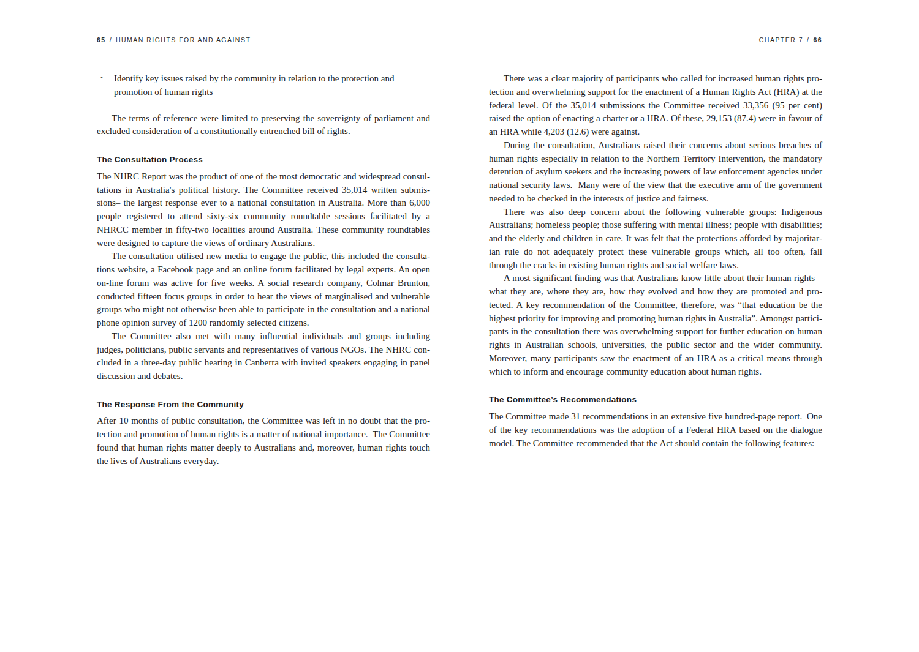65/Human Rights For and Against
Identify key issues raised by the community in relation to the protection and promotion of human rights
The terms of reference were limited to preserving the sovereignty of parliament and excluded consideration of a constitutionally entrenched bill of rights.
The Consultation Process
The NHRC Report was the product of one of the most democratic and widespread consultations in Australia's political history. The Committee received 35,014 written submissions– the largest response ever to a national consultation in Australia. More than 6,000 people registered to attend sixty-six community roundtable sessions facilitated by a NHRCC member in fifty-two localities around Australia. These community roundtables were designed to capture the views of ordinary Australians.
The consultation utilised new media to engage the public, this included the consultations website, a Facebook page and an online forum facilitated by legal experts. An open on-line forum was active for five weeks. A social research company, Colmar Brunton, conducted fifteen focus groups in order to hear the views of marginalised and vulnerable groups who might not otherwise been able to participate in the consultation and a national phone opinion survey of 1200 randomly selected citizens.
The Committee also met with many influential individuals and groups including judges, politicians, public servants and representatives of various NGOs. The NHRC concluded in a three-day public hearing in Canberra with invited speakers engaging in panel discussion and debates.
The Response From the Community
After 10 months of public consultation, the Committee was left in no doubt that the protection and promotion of human rights is a matter of national importance. The Committee found that human rights matter deeply to Australians and, moreover, human rights touch the lives of Australians everyday.
Chapter 7/66
There was a clear majority of participants who called for increased human rights protection and overwhelming support for the enactment of a Human Rights Act (HRA) at the federal level. Of the 35,014 submissions the Committee received 33,356 (95 per cent) raised the option of enacting a charter or a HRA. Of these, 29,153 (87.4) were in favour of an HRA while 4,203 (12.6) were against.
During the consultation, Australians raised their concerns about serious breaches of human rights especially in relation to the Northern Territory Intervention, the mandatory detention of asylum seekers and the increasing powers of law enforcement agencies under national security laws. Many were of the view that the executive arm of the government needed to be checked in the interests of justice and fairness.
There was also deep concern about the following vulnerable groups: Indigenous Australians; homeless people; those suffering with mental illness; people with disabilities; and the elderly and children in care. It was felt that the protections afforded by majoritarian rule do not adequately protect these vulnerable groups which, all too often, fall through the cracks in existing human rights and social welfare laws.
A most significant finding was that Australians know little about their human rights – what they are, where they are, how they evolved and how they are promoted and protected. A key recommendation of the Committee, therefore, was “that education be the highest priority for improving and promoting human rights in Australia”. Amongst participants in the consultation there was overwhelming support for further education on human rights in Australian schools, universities, the public sector and the wider community. Moreover, many participants saw the enactment of an HRA as a critical means through which to inform and encourage community education about human rights.
The Committee’s Recommendations
The Committee made 31 recommendations in an extensive five hundred-page report. One of the key recommendations was the adoption of a Federal HRA based on the dialogue model. The Committee recommended that the Act should contain the following features: